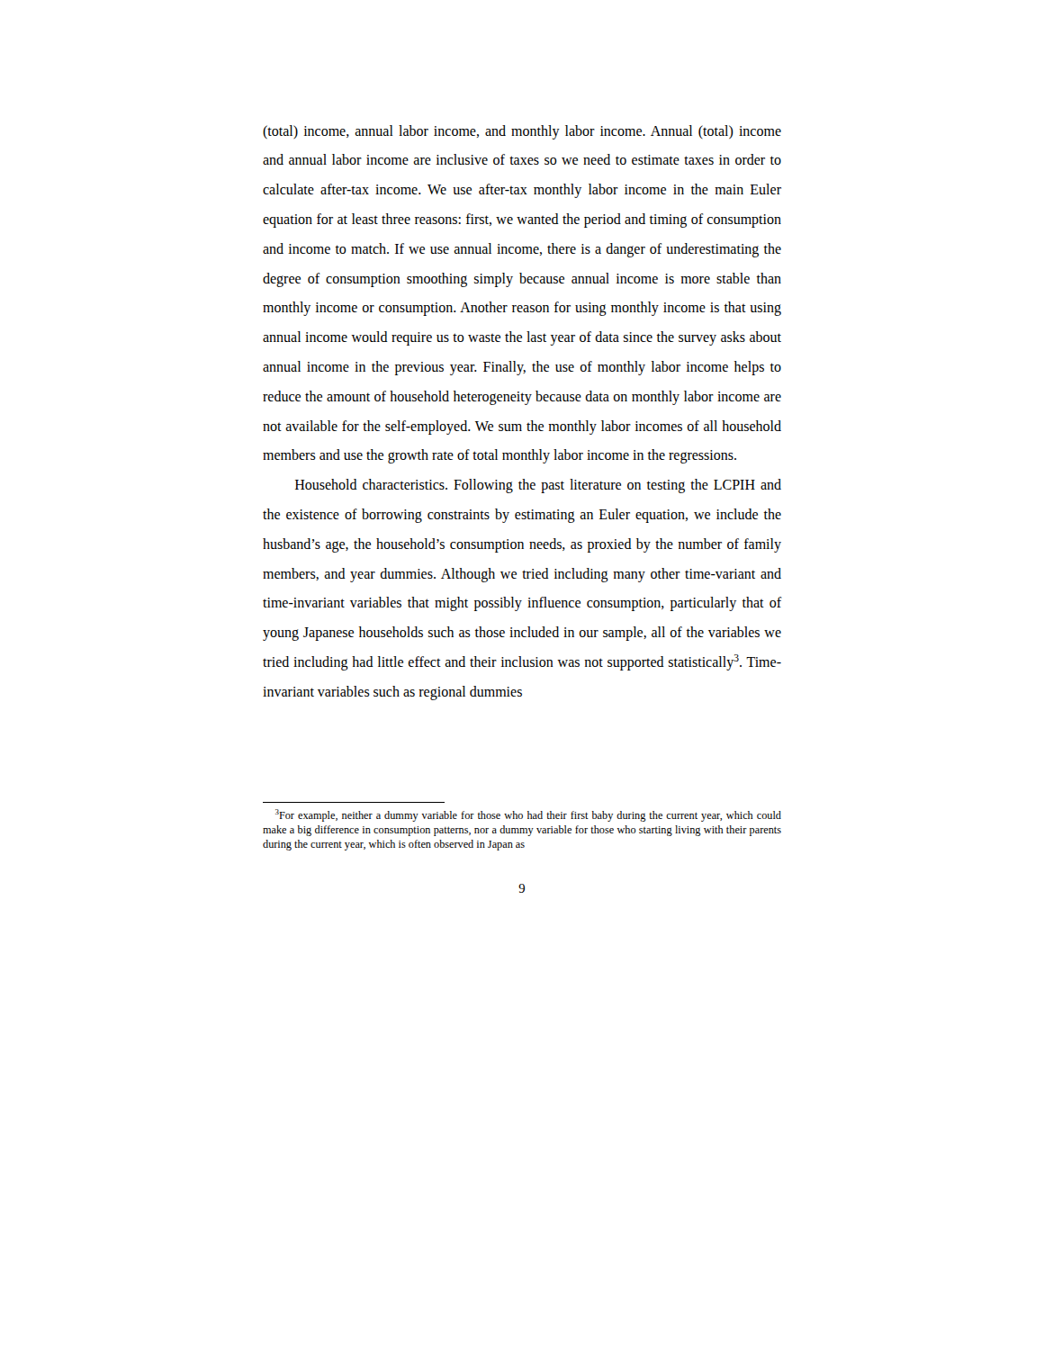(total) income, annual labor income, and monthly labor income. Annual (total) income and annual labor income are inclusive of taxes so we need to estimate taxes in order to calculate after-tax income. We use after-tax monthly labor income in the main Euler equation for at least three reasons: first, we wanted the period and timing of consumption and income to match. If we use annual income, there is a danger of underestimating the degree of consumption smoothing simply because annual income is more stable than monthly income or consumption. Another reason for using monthly income is that using annual income would require us to waste the last year of data since the survey asks about annual income in the previous year. Finally, the use of monthly labor income helps to reduce the amount of household heterogeneity because data on monthly labor income are not available for the self-employed. We sum the monthly labor incomes of all household members and use the growth rate of total monthly labor income in the regressions.
Household characteristics. Following the past literature on testing the LCPIH and the existence of borrowing constraints by estimating an Euler equation, we include the husband’s age, the household’s consumption needs, as proxied by the number of family members, and year dummies. Although we tried including many other time-variant and time-invariant variables that might possibly influence consumption, particularly that of young Japanese households such as those included in our sample, all of the variables we tried including had little effect and their inclusion was not supported statistically3. Time-invariant variables such as regional dummies
3For example, neither a dummy variable for those who had their first baby during the current year, which could make a big difference in consumption patterns, nor a dummy variable for those who starting living with their parents during the current year, which is often observed in Japan as
9